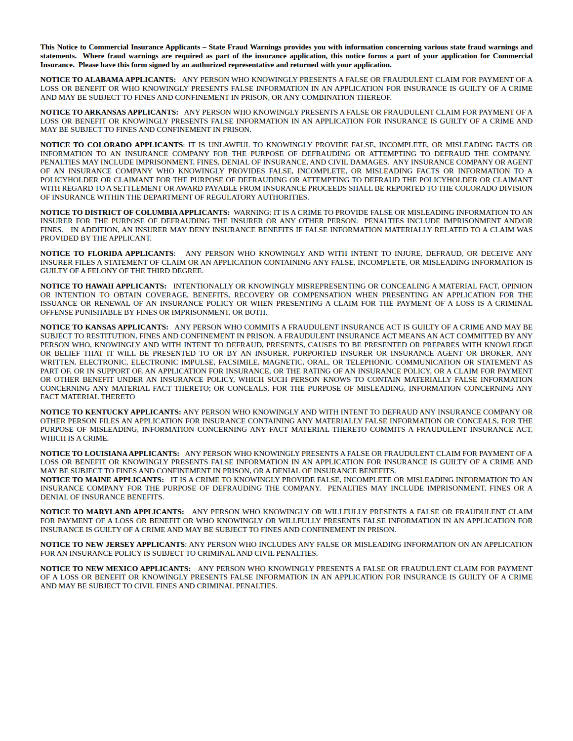This Notice to Commercial Insurance Applicants – State Fraud Warnings provides you with information concerning various state fraud warnings and statements. Where fraud warnings are required as part of the insurance application, this notice forms a part of your application for Commercial Insurance. Please have this form signed by an authorized representative and returned with your application.
NOTICE TO ALABAMA APPLICANTS: Any person who knowingly presents a false or fraudulent claim for payment of a loss or benefit or who knowingly presents false information in an application for insurance is guilty of a crime and may be subject to fines and confinement in prison, or any combination thereof.
NOTICE TO ARKANSAS APPLICANTS: Any person who knowingly presents a false or fraudulent claim for payment of a loss or benefit or knowingly presents false information in an application for insurance is guilty of a crime and may be subject to fines and confinement in prison.
NOTICE TO COLORADO APPLICANTS: It is unlawful to knowingly provide false, incomplete, or misleading facts or information to an insurance company for the purpose of defrauding or attempting to defraud the company. Penalties may include imprisonment, fines, denial of insurance, and civil damages. Any insurance company or agent of an insurance company who knowingly provides false, incomplete, or misleading facts or information to a policyholder or claimant for the purpose of defrauding or attempting to defraud the policyholder or claimant with regard to a settlement or award payable from insurance proceeds shall be reported to the Colorado Division of Insurance within the Department of Regulatory Authorities.
NOTICE TO DISTRICT OF COLUMBIA APPLICANTS: Warning: It is a crime to provide false or misleading information to an insurer for the purpose of defrauding the insurer or any other person. Penalties include imprisonment and/or fines. In addition, an insurer may deny insurance benefits if false information materially related to a claim was provided by the applicant.
NOTICE TO FLORIDA APPLICANTS: Any person who knowingly and with intent to injure, defraud, or deceive any insurer files a statement of claim or an application containing any false, incomplete, or misleading information is guilty of a felony of the third degree.
NOTICE TO HAWAII APPLICANTS: Intentionally or knowingly misrepresenting or concealing a material fact, opinion or intention to obtain coverage, benefits, recovery or compensation when presenting an application for the issuance or renewal of an insurance policy or when presenting a claim for the payment of a loss is a criminal offense punishable by fines or imprisonment, or both.
NOTICE TO KANSAS APPLICANTS: Any person who commits a fraudulent insurance act is guilty of a crime and may be subject to restitution, fines and confinement in prison. A fraudulent insurance act means an act committed by any person who, knowingly and with intent to defraud, presents, causes to be presented or prepares with knowledge or belief that it will be presented to or by an insurer, purported insurer or insurance agent or broker, any written, electronic, electronic impulse, facsimile, magnetic, oral, or telephonic communication or statement as part of, or in support of, an application for insurance, or the rating of an insurance policy, or a claim for payment or other benefit under an insurance policy, which such person knows to contain materially false information concerning any material fact thereto; or conceals, for the purpose of misleading, information concerning any fact material thereto
NOTICE TO KENTUCKY APPLICANTS: Any person who knowingly and with intent to defraud any insurance company or other person files an application for insurance containing any materially false information or conceals, for the purpose of misleading, information concerning any fact material thereto commits a fraudulent insurance act, which is a crime.
NOTICE TO LOUISIANA APPLICANTS: Any person who knowingly presents a false or fraudulent claim for payment of a loss or benefit or knowingly presents false information in an application for insurance is guilty of a crime and may be subject to fines and confinement in prison, or a denial of insurance benefits.
NOTICE TO MAINE APPLICANTS: It is a crime to knowingly provide false, incomplete or misleading information to an insurance company for the purpose of defrauding the company. Penalties may include imprisonment, fines or a denial of insurance benefits.
NOTICE TO MARYLAND APPLICANTS: Any person who knowingly or willfully presents a false or fraudulent claim for payment of a loss or benefit or who knowingly or willfully presents false information in an application for insurance is guilty of a crime and may be subject to fines and confinement in prison.
NOTICE TO NEW JERSEY APPLICANTS: Any person who includes any false or misleading information on an application for an insurance policy is subject to criminal and civil penalties.
NOTICE TO NEW MEXICO APPLICANTS: Any person who knowingly presents a false or fraudulent claim for payment of a loss or benefit or knowingly presents false information in an application for insurance is guilty of a crime and may be subject to civil fines and criminal penalties.